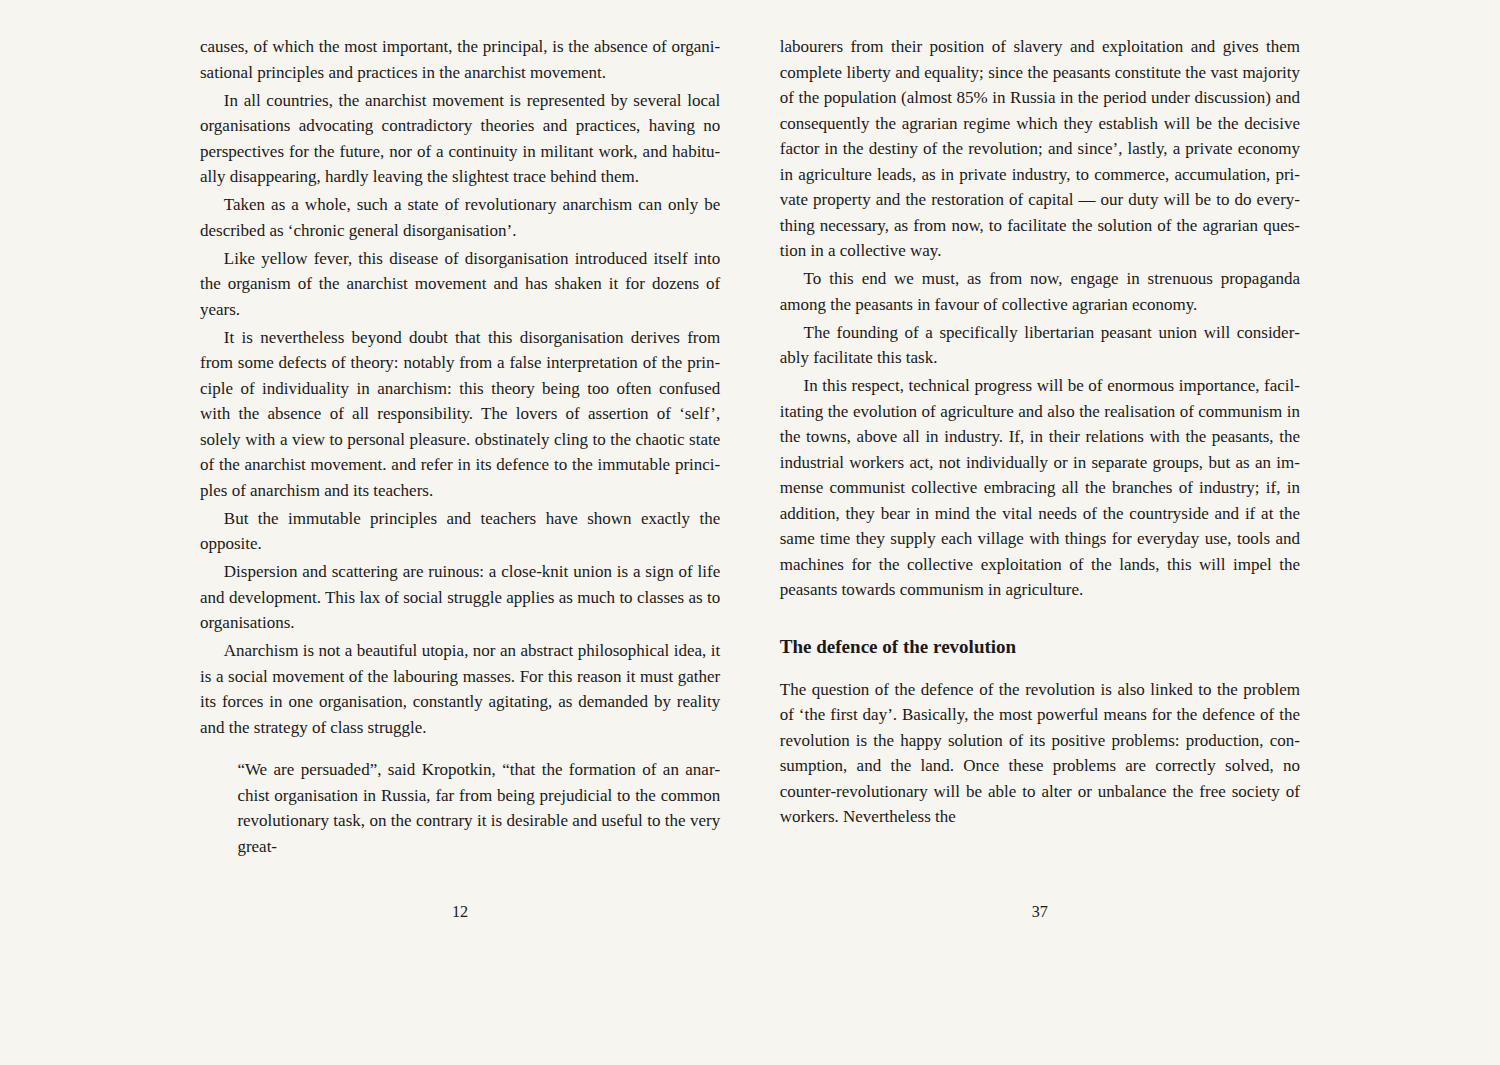causes, of which the most important, the principal, is the absence of organisational principles and practices in the anarchist movement.
In all countries, the anarchist movement is represented by several local organisations advocating contradictory theories and practices, having no perspectives for the future, nor of a continuity in militant work, and habitually disappearing, hardly leaving the slightest trace behind them.
Taken as a whole, such a state of revolutionary anarchism can only be described as ‘chronic general disorganisation’.
Like yellow fever, this disease of disorganisation introduced itself into the organism of the anarchist movement and has shaken it for dozens of years.
It is nevertheless beyond doubt that this disorganisation derives from from some defects of theory: notably from a false interpretation of the principle of individuality in anarchism: this theory being too often confused with the absence of all responsibility. The lovers of assertion of ‘self’, solely with a view to personal pleasure. obstinately cling to the chaotic state of the anarchist movement. and refer in its defence to the immutable principles of anarchism and its teachers.
But the immutable principles and teachers have shown exactly the opposite.
Dispersion and scattering are ruinous: a close-knit union is a sign of life and development. This lax of social struggle applies as much to classes as to organisations.
Anarchism is not a beautiful utopia, nor an abstract philosophical idea, it is a social movement of the labouring masses. For this reason it must gather its forces in one organisation, constantly agitating, as demanded by reality and the strategy of class struggle.
“We are persuaded”, said Kropotkin, “that the formation of an anarchist organisation in Russia, far from being prejudicial to the common revolutionary task, on the contrary it is desirable and useful to the very great-
12
labourers from their position of slavery and exploitation and gives them complete liberty and equality; since the peasants constitute the vast majority of the population (almost 85% in Russia in the period under discussion) and consequently the agrarian regime which they establish will be the decisive factor in the destiny of the revolution; and since’, lastly, a private economy in agriculture leads, as in private industry, to commerce, accumulation, private property and the restoration of capital — our duty will be to do everything necessary, as from now, to facilitate the solution of the agrarian question in a collective way.
To this end we must, as from now, engage in strenuous propaganda among the peasants in favour of collective agrarian economy.
The founding of a specifically libertarian peasant union will considerably facilitate this task.
In this respect, technical progress will be of enormous importance, facilitating the evolution of agriculture and also the realisation of communism in the towns, above all in industry. If, in their relations with the peasants, the industrial workers act, not individually or in separate groups, but as an immense communist collective embracing all the branches of industry; if, in addition, they bear in mind the vital needs of the countryside and if at the same time they supply each village with things for everyday use, tools and machines for the collective exploitation of the lands, this will impel the peasants towards communism in agriculture.
The defence of the revolution
The question of the defence of the revolution is also linked to the problem of ‘the first day’. Basically, the most powerful means for the defence of the revolution is the happy solution of its positive problems: production, consumption, and the land. Once these problems are correctly solved, no counter-revolutionary will be able to alter or unbalance the free society of workers. Nevertheless the
37